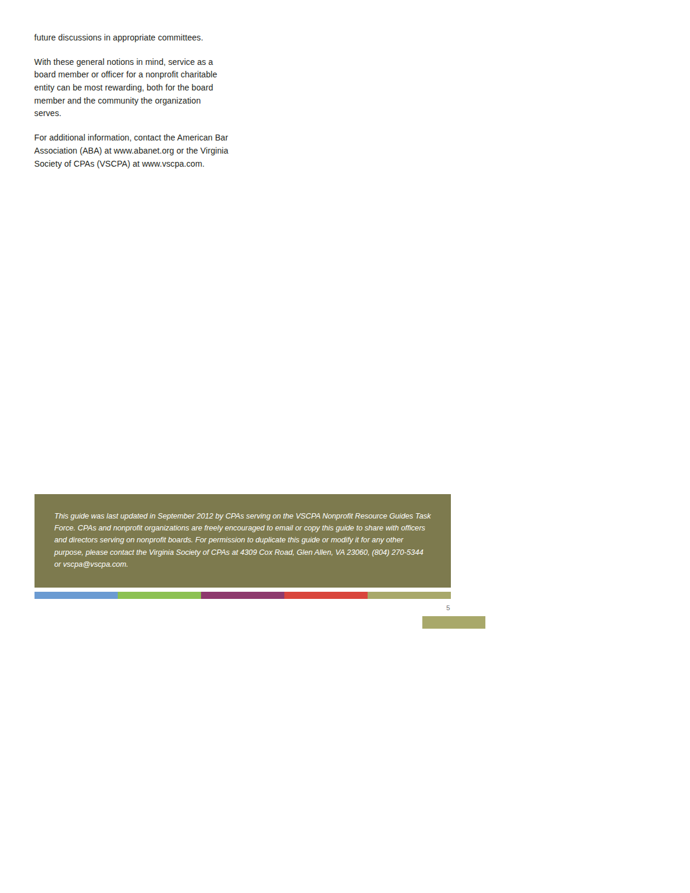future discussions in appropriate committees.
With these general notions in mind, service as a board member or officer for a nonprofit charitable entity can be most rewarding, both for the board member and the community the organization serves.
For additional information, contact the American Bar Association (ABA) at www.abanet.org or the Virginia Society of CPAs (VSCPA) at www.vscpa.com.
This guide was last updated in September 2012 by CPAs serving on the VSCPA Nonprofit Resource Guides Task Force. CPAs and nonprofit organizations are freely encouraged to email or copy this guide to share with officers and directors serving on nonprofit boards. For permission to duplicate this guide or modify it for any other purpose, please contact the Virginia Society of CPAs at 4309 Cox Road, Glen Allen, VA 23060, (804) 270-5344 or vscpa@vscpa.com.
5